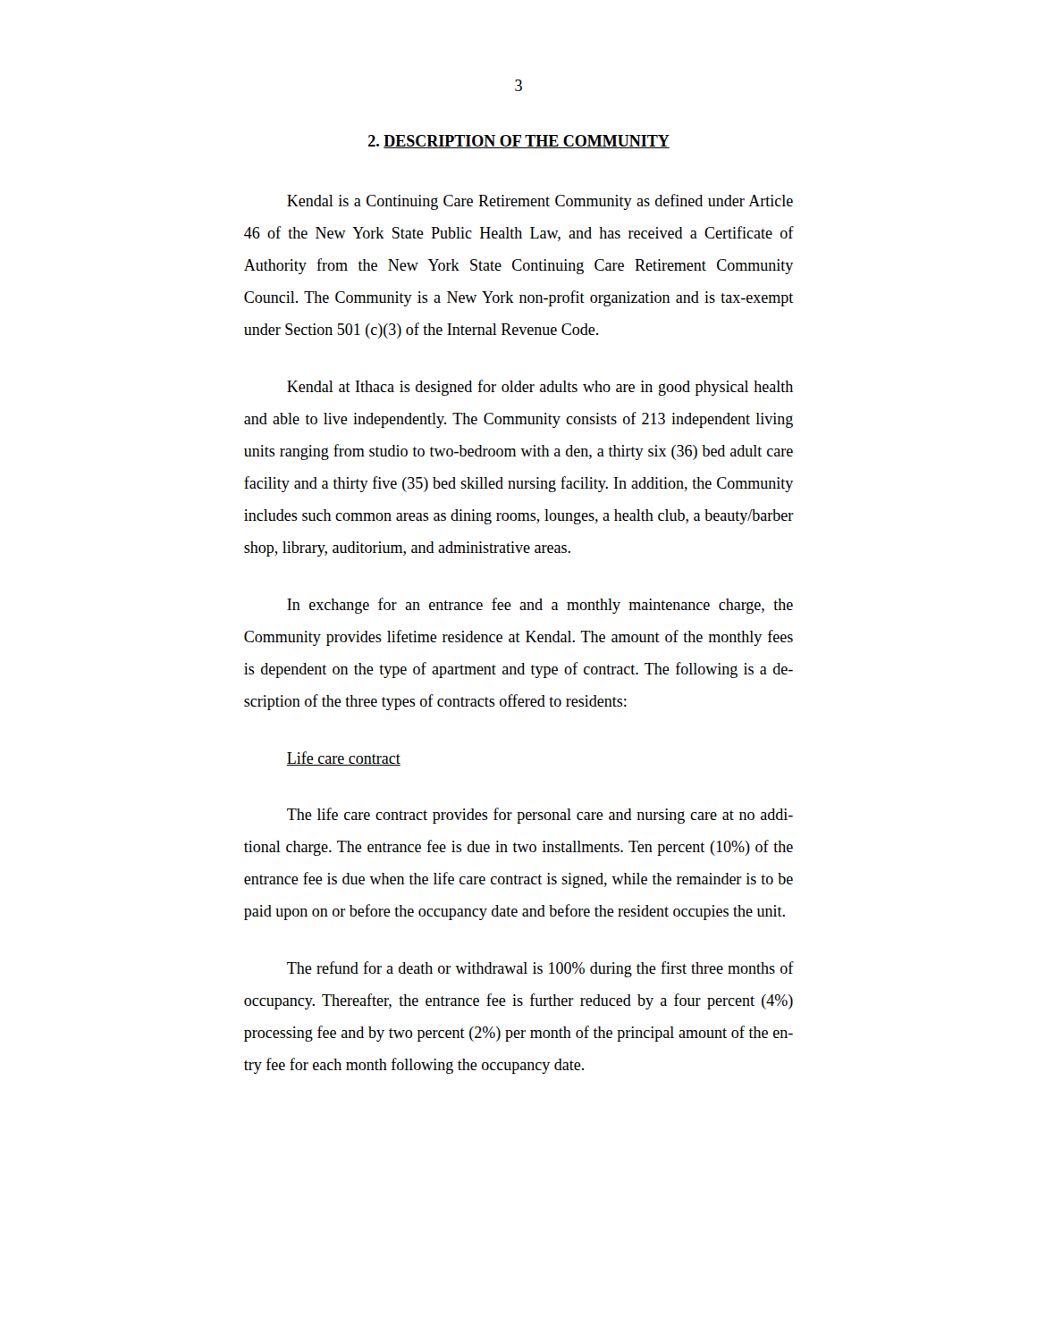3
2. DESCRIPTION OF THE COMMUNITY
Kendal is a Continuing Care Retirement Community as defined under Article 46 of the New York State Public Health Law, and has received a Certificate of Authority from the New York State Continuing Care Retirement Community Council. The Community is a New York non-profit organization and is tax-exempt under Section 501 (c)(3) of the Internal Revenue Code.
Kendal at Ithaca is designed for older adults who are in good physical health and able to live independently. The Community consists of 213 independent living units ranging from studio to two-bedroom with a den, a thirty six (36) bed adult care facility and a thirty five (35) bed skilled nursing facility. In addition, the Community includes such common areas as dining rooms, lounges, a health club, a beauty/barber shop, library, auditorium, and administrative areas.
In exchange for an entrance fee and a monthly maintenance charge, the Community provides lifetime residence at Kendal. The amount of the monthly fees is dependent on the type of apartment and type of contract. The following is a description of the three types of contracts offered to residents:
Life care contract
The life care contract provides for personal care and nursing care at no additional charge. The entrance fee is due in two installments. Ten percent (10%) of the entrance fee is due when the life care contract is signed, while the remainder is to be paid upon on or before the occupancy date and before the resident occupies the unit.
The refund for a death or withdrawal is 100% during the first three months of occupancy. Thereafter, the entrance fee is further reduced by a four percent (4%) processing fee and by two percent (2%) per month of the principal amount of the entry fee for each month following the occupancy date.